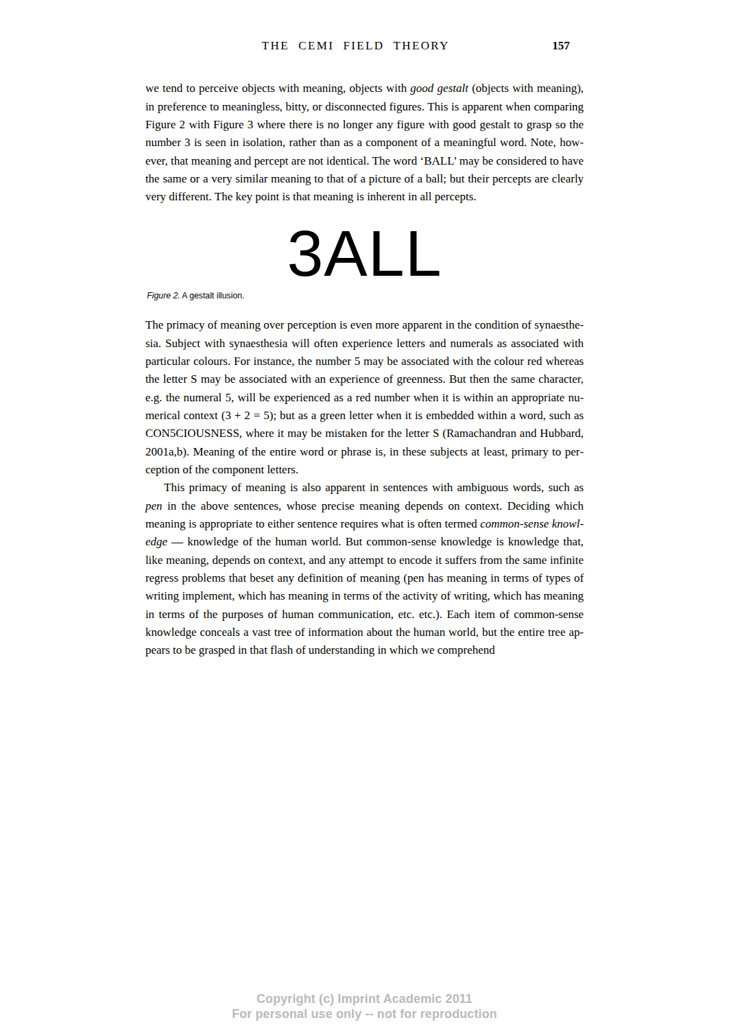THE CEMI FIELD THEORY 157
we tend to perceive objects with meaning, objects with good gestalt (objects with meaning), in preference to meaningless, bitty, or disconnected figures. This is apparent when comparing Figure 2 with Figure 3 where there is no longer any figure with good gestalt to grasp so the number 3 is seen in isolation, rather than as a component of a meaningful word. Note, however, that meaning and percept are not identical. The word ‘BALL’ may be considered to have the same or a very similar meaning to that of a picture of a ball; but their percepts are clearly very different. The key point is that meaning is inherent in all percepts.
3ALL
Figure 2. A gestalt illusion.
The primacy of meaning over perception is even more apparent in the condition of synaesthesia. Subject with synaesthesia will often experience letters and numerals as associated with particular colours. For instance, the number 5 may be associated with the colour red whereas the letter S may be associated with an experience of greenness. But then the same character, e.g. the numeral 5, will be experienced as a red number when it is within an appropriate numerical context (3 + 2 = 5); but as a green letter when it is embedded within a word, such as CON5CIOUSNESS, where it may be mistaken for the letter S (Ramachandran and Hubbard, 2001a,b). Meaning of the entire word or phrase is, in these subjects at least, primary to perception of the component letters.
This primacy of meaning is also apparent in sentences with ambiguous words, such as pen in the above sentences, whose precise meaning depends on context. Deciding which meaning is appropriate to either sentence requires what is often termed common-sense knowledge — knowledge of the human world. But common-sense knowledge is knowledge that, like meaning, depends on context, and any attempt to encode it suffers from the same infinite regress problems that beset any definition of meaning (pen has meaning in terms of types of writing implement, which has meaning in terms of the activity of writing, which has meaning in terms of the purposes of human communication, etc. etc.). Each item of common-sense knowledge conceals a vast tree of information about the human world, but the entire tree appears to be grasped in that flash of understanding in which we comprehend
Copyright (c) Imprint Academic 2011 For personal use only -- not for reproduction